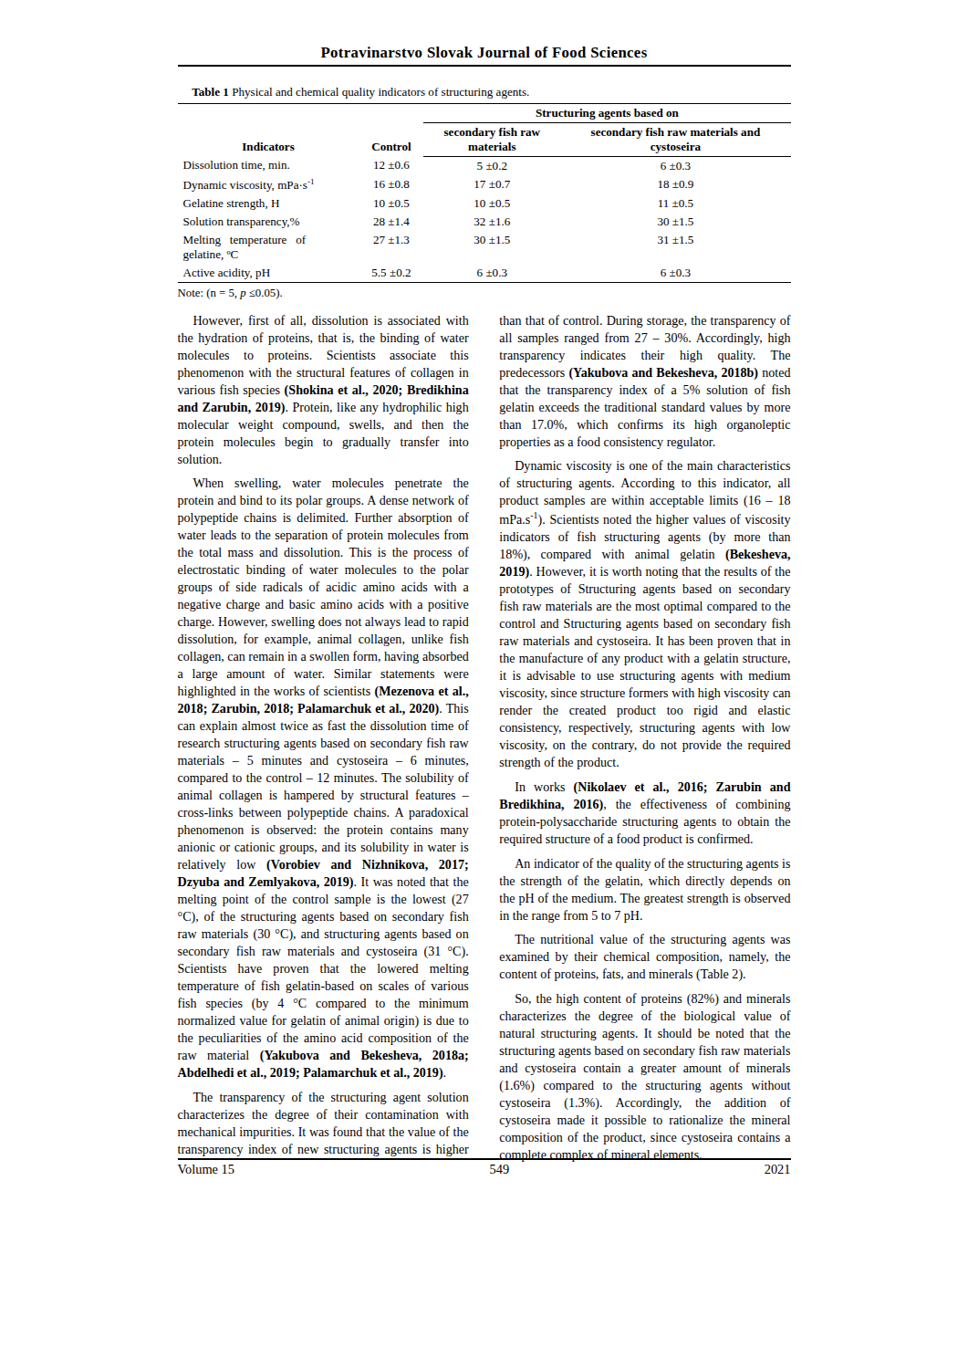Potravinarstvo Slovak Journal of Food Sciences
Table 1 Physical and chemical quality indicators of structuring agents.
| Indicators | Control | Structuring agents based on |
| --- | --- | --- |
| secondary fish raw materials | secondary fish raw materials and cystoseira |
| Dissolution time, min. | 12 ±0.6 | 5 ±0.2 | 6 ±0.3 |
| Dynamic viscosity, mPa·s -1 | 16 ±0.8 | 17 ±0.7 | 18 ±0.9 |
| Gelatine strength, H | 10 ±0.5 | 10 ±0.5 | 11 ±0.5 |
| Solution transparency,% | 28 ±1.4 | 32 ±1.6 | 30 ±1.5 |
| Melting temperature of gelatine, ºC | 27 ±1.3 | 30 ±1.5 | 31 ±1.5 |
| Active acidity, pH | 5.5 ±0.2 | 6 ±0.3 | 6 ±0.3 |
Note: (n = 5, p ≤0.05).
However, first of all, dissolution is associated with the hydration of proteins, that is, the binding of water molecules to proteins. Scientists associate this phenomenon with the structural features of collagen in various fish species (Shokina et al., 2020; Bredikhina and Zarubin, 2019). Protein, like any hydrophilic high molecular weight compound, swells, and then the protein molecules begin to gradually transfer into solution.
When swelling, water molecules penetrate the protein and bind to its polar groups. A dense network of polypeptide chains is delimited. Further absorption of water leads to the separation of protein molecules from the total mass and dissolution. This is the process of electrostatic binding of water molecules to the polar groups of side radicals of acidic amino acids with a negative charge and basic amino acids with a positive charge. However, swelling does not always lead to rapid dissolution, for example, animal collagen, unlike fish collagen, can remain in a swollen form, having absorbed a large amount of water. Similar statements were highlighted in the works of scientists (Mezenova et al., 2018; Zarubin, 2018; Palamarchuk et al., 2020). This can explain almost twice as fast the dissolution time of research structuring agents based on secondary fish raw materials – 5 minutes and cystoseira – 6 minutes, compared to the control – 12 minutes. The solubility of animal collagen is hampered by structural features – cross-links between polypeptide chains. A paradoxical phenomenon is observed: the protein contains many anionic or cationic groups, and its solubility in water is relatively low (Vorobiev and Nizhnikova, 2017; Dzyuba and Zemlyakova, 2019). It was noted that the melting point of the control sample is the lowest (27 °C), of the structuring agents based on secondary fish raw materials (30 °C), and structuring agents based on secondary fish raw materials and cystoseira (31 °C). Scientists have proven that the lowered melting temperature of fish gelatin-based on scales of various fish species (by 4 °C compared to the minimum normalized value for gelatin of animal origin) is due to the peculiarities of the amino acid composition of the raw material (Yakubova and Bekesheva, 2018a; Abdelhedi et al., 2019; Palamarchuk et al., 2019).
The transparency of the structuring agent solution characterizes the degree of their contamination with mechanical impurities. It was found that the value of the transparency index of new structuring agents is higher than that of control. During storage, the transparency of all samples ranged from 27 – 30%. Accordingly, high transparency indicates their high quality. The predecessors (Yakubova and Bekesheva, 2018b) noted that the transparency index of a 5% solution of fish gelatin exceeds the traditional standard values by more than 17.0%, which confirms its high organoleptic properties as a food consistency regulator.
Dynamic viscosity is one of the main characteristics of structuring agents. According to this indicator, all product samples are within acceptable limits (16 – 18 mPa.s-1). Scientists noted the higher values of viscosity indicators of fish structuring agents (by more than 18%), compared with animal gelatin (Bekesheva, 2019). However, it is worth noting that the results of the prototypes of Structuring agents based on secondary fish raw materials are the most optimal compared to the control and Structuring agents based on secondary fish raw materials and cystoseira. It has been proven that in the manufacture of any product with a gelatin structure, it is advisable to use structuring agents with medium viscosity, since structure formers with high viscosity can render the created product too rigid and elastic consistency, respectively, structuring agents with low viscosity, on the contrary, do not provide the required strength of the product.
In works (Nikolaev et al., 2016; Zarubin and Bredikhina, 2016), the effectiveness of combining protein-polysaccharide structuring agents to obtain the required structure of a food product is confirmed.
An indicator of the quality of the structuring agents is the strength of the gelatin, which directly depends on the pH of the medium. The greatest strength is observed in the range from 5 to 7 pH.
The nutritional value of the structuring agents was examined by their chemical composition, namely, the content of proteins, fats, and minerals (Table 2).
So, the high content of proteins (82%) and minerals characterizes the degree of the biological value of natural structuring agents. It should be noted that the structuring agents based on secondary fish raw materials and cystoseira contain a greater amount of minerals (1.6%) compared to the structuring agents without cystoseira (1.3%). Accordingly, the addition of cystoseira made it possible to rationalize the mineral composition of the product, since cystoseira contains a complete complex of mineral elements.
Volume 15 549 2021